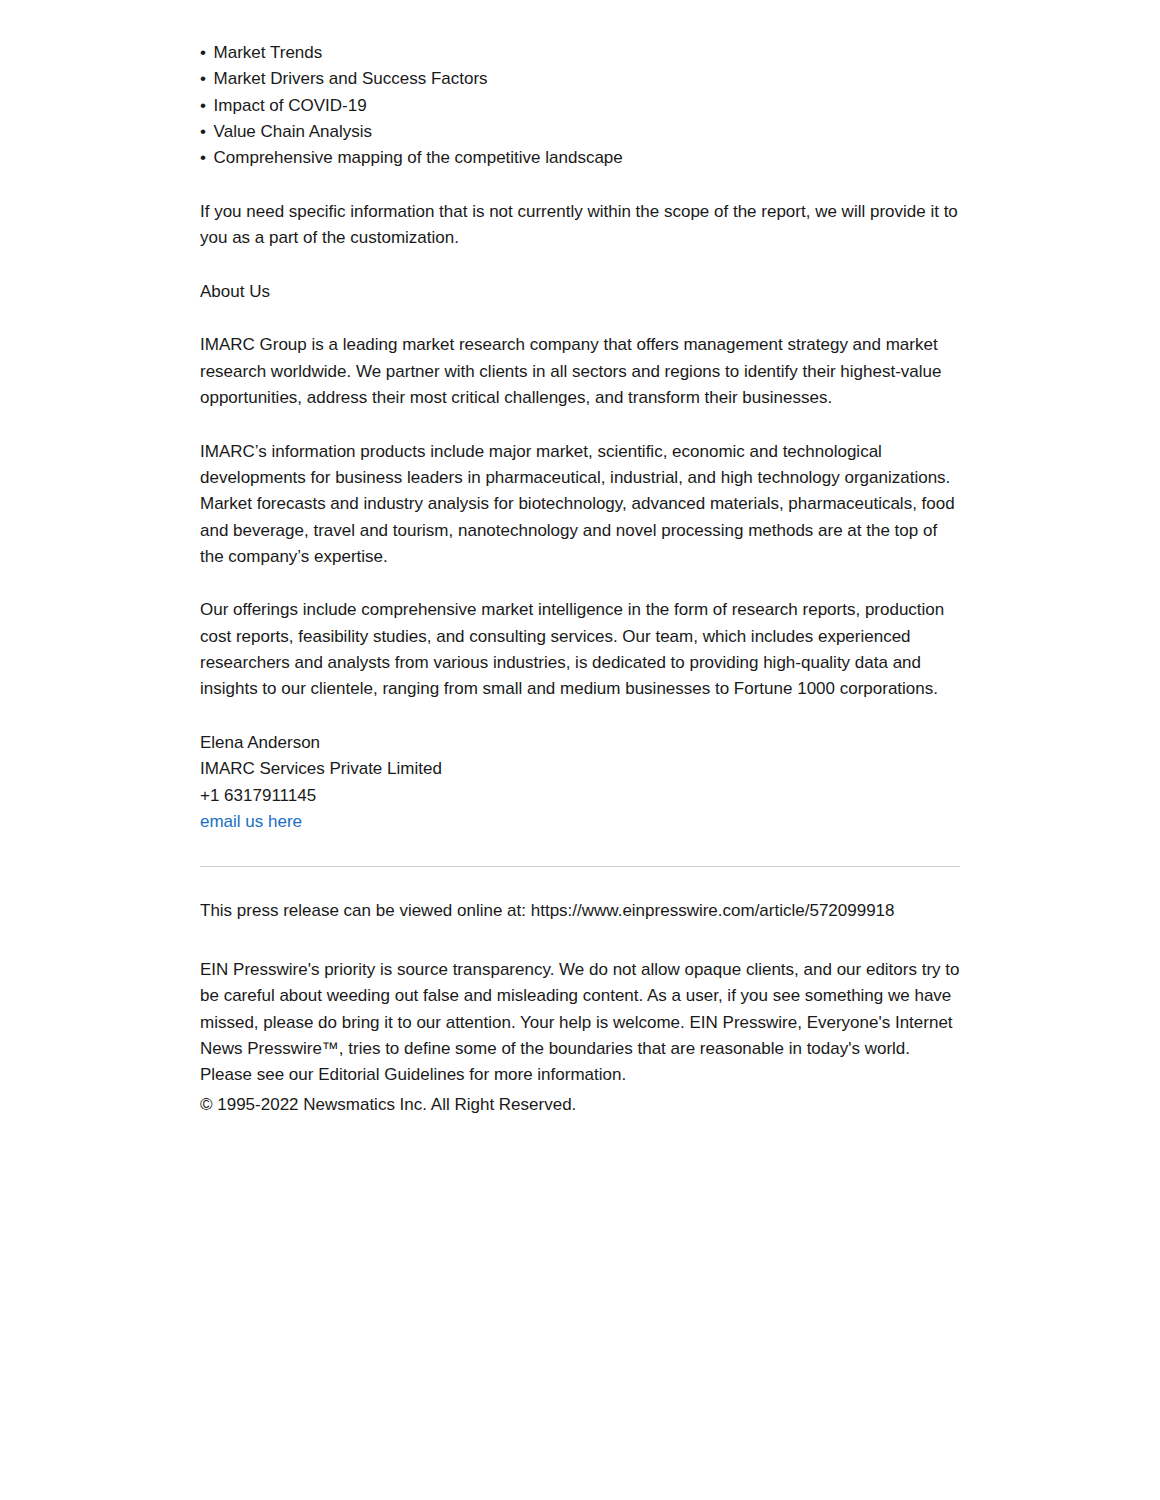Market Trends
Market Drivers and Success Factors
Impact of COVID-19
Value Chain Analysis
Comprehensive mapping of the competitive landscape
If you need specific information that is not currently within the scope of the report, we will provide it to you as a part of the customization.
About Us
IMARC Group is a leading market research company that offers management strategy and market research worldwide. We partner with clients in all sectors and regions to identify their highest-value opportunities, address their most critical challenges, and transform their businesses.
IMARC’s information products include major market, scientific, economic and technological developments for business leaders in pharmaceutical, industrial, and high technology organizations. Market forecasts and industry analysis for biotechnology, advanced materials, pharmaceuticals, food and beverage, travel and tourism, nanotechnology and novel processing methods are at the top of the company’s expertise.
Our offerings include comprehensive market intelligence in the form of research reports, production cost reports, feasibility studies, and consulting services. Our team, which includes experienced researchers and analysts from various industries, is dedicated to providing high-quality data and insights to our clientele, ranging from small and medium businesses to Fortune 1000 corporations.
Elena Anderson
IMARC Services Private Limited
+1 6317911145
email us here
This press release can be viewed online at: https://www.einpresswire.com/article/572099918
EIN Presswire's priority is source transparency. We do not allow opaque clients, and our editors try to be careful about weeding out false and misleading content. As a user, if you see something we have missed, please do bring it to our attention. Your help is welcome. EIN Presswire, Everyone's Internet News Presswire™, tries to define some of the boundaries that are reasonable in today's world. Please see our Editorial Guidelines for more information.
© 1995-2022 Newsmatics Inc. All Right Reserved.